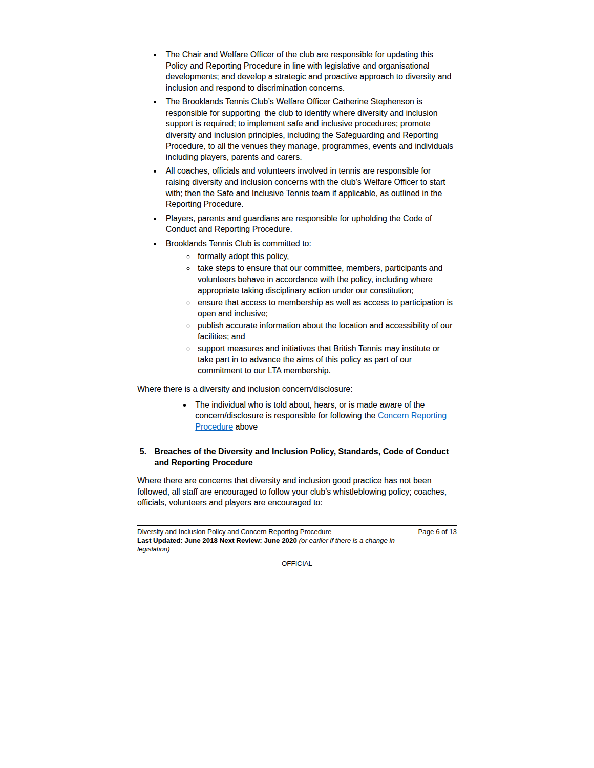The Chair and Welfare Officer of the club are responsible for updating this Policy and Reporting Procedure in line with legislative and organisational developments; and develop a strategic and proactive approach to diversity and inclusion and respond to discrimination concerns.
The Brooklands Tennis Club’s Welfare Officer Catherine Stephenson is responsible for supporting the club to identify where diversity and inclusion support is required; to implement safe and inclusive procedures; promote diversity and inclusion principles, including the Safeguarding and Reporting Procedure, to all the venues they manage, programmes, events and individuals including players, parents and carers.
All coaches, officials and volunteers involved in tennis are responsible for raising diversity and inclusion concerns with the club’s Welfare Officer to start with; then the Safe and Inclusive Tennis team if applicable, as outlined in the Reporting Procedure.
Players, parents and guardians are responsible for upholding the Code of Conduct and Reporting Procedure.
Brooklands Tennis Club is committed to:
formally adopt this policy,
take steps to ensure that our committee, members, participants and volunteers behave in accordance with the policy, including where appropriate taking disciplinary action under our constitution;
ensure that access to membership as well as access to participation is open and inclusive;
publish accurate information about the location and accessibility of our facilities; and
support measures and initiatives that British Tennis may institute or take part in to advance the aims of this policy as part of our commitment to our LTA membership.
Where there is a diversity and inclusion concern/disclosure:
The individual who is told about, hears, or is made aware of the concern/disclosure is responsible for following the Concern Reporting Procedure above
5.
Breaches of the Diversity and Inclusion Policy, Standards, Code of Conduct and Reporting Procedure
Where there are concerns that diversity and inclusion good practice has not been followed, all staff are encouraged to follow your club’s whistleblowing policy; coaches, officials, volunteers and players are encouraged to:
Diversity and Inclusion Policy and Concern Reporting Procedure
Last Updated: June 2018 Next Review: June 2020 (or earlier if there is a change in legislation)
Page 6 of 13
OFFICIAL